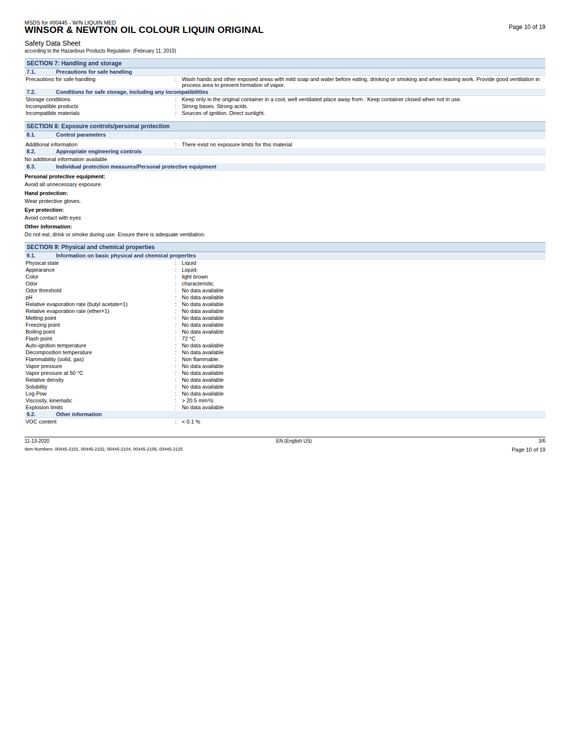Page 10 of 19
MSDS for #00445 - W/N LIQUIN MED
WINSOR & NEWTON OIL COLOUR LIQUIN ORIGINAL
Safety Data Sheet
according to the Hazardous Products Regulation (February 11, 2015)
SECTION 7: Handling and storage
7.1. Precautions for safe handling
| Precautions for safe handling | : | Wash hands and other exposed areas with mild soap and water before eating, drinking or smoking and when leaving work. Provide good ventilation in process area to prevent formation of vapor. |
7.2. Conditions for safe storage, including any incompatibilities
| Storage conditions | : | Keep only in the original container in a cool, well ventilated place away from : Keep container closed when not in use. |
| Incompatible products | : | Strong bases. Strong acids. |
| Incompatible materials | : | Sources of ignition. Direct sunlight. |
SECTION 8: Exposure controls/personal protection
8.1. Control parameters
| Additional information | : | There exist no exposure limits for this material |
8.2. Appropriate engineering controls
No additional information available
8.3. Individual protection measures/Personal protective equipment
Personal protective equipment:
Avoid all unnecessary exposure.
Hand protection:
Wear protective gloves.
Eye protection:
Avoid contact with eyes
Other information:
Do not eat, drink or smoke during use. Ensure there is adequate ventilation.
SECTION 9: Physical and chemical properties
9.1. Information on basic physical and chemical properties
| Physical state | : | Liquid |
| Appearance | : | Liquid. |
| Color | : | light brown |
| Odor | : | characteristic |
| Odor threshold | : | No data available |
| pH | : | No data available |
| Relative evaporation rate (butyl acetate=1) | : | No data available |
| Relative evaporation rate (ether=1) | : | No data available |
| Melting point | : | No data available |
| Freezing point | : | No data available |
| Boiling point | : | No data available |
| Flash point | : | 72 °C |
| Auto-ignition temperature | : | No data available |
| Decomposition temperature | : | No data available |
| Flammability (solid, gas) | : | Non flammable. |
| Vapor pressure | : | No data available |
| Vapor pressure at 50 °C | : | No data available |
| Relative density | : | No data available |
| Solubility | : | No data available |
| Log Pow | : | No data available |
| Viscosity, kinematic | : | > 20.5 mm²/s |
| Explosion limits | : | No data available |
9.2. Other information
| VOC content | : | < 0.1 % |
11-13-2020 3/6
EN (English US)
Page 10 of 19 Item Numbers: 00445-2101, 00445-2102, 00445-2104, 00445-2105, 00445-2125